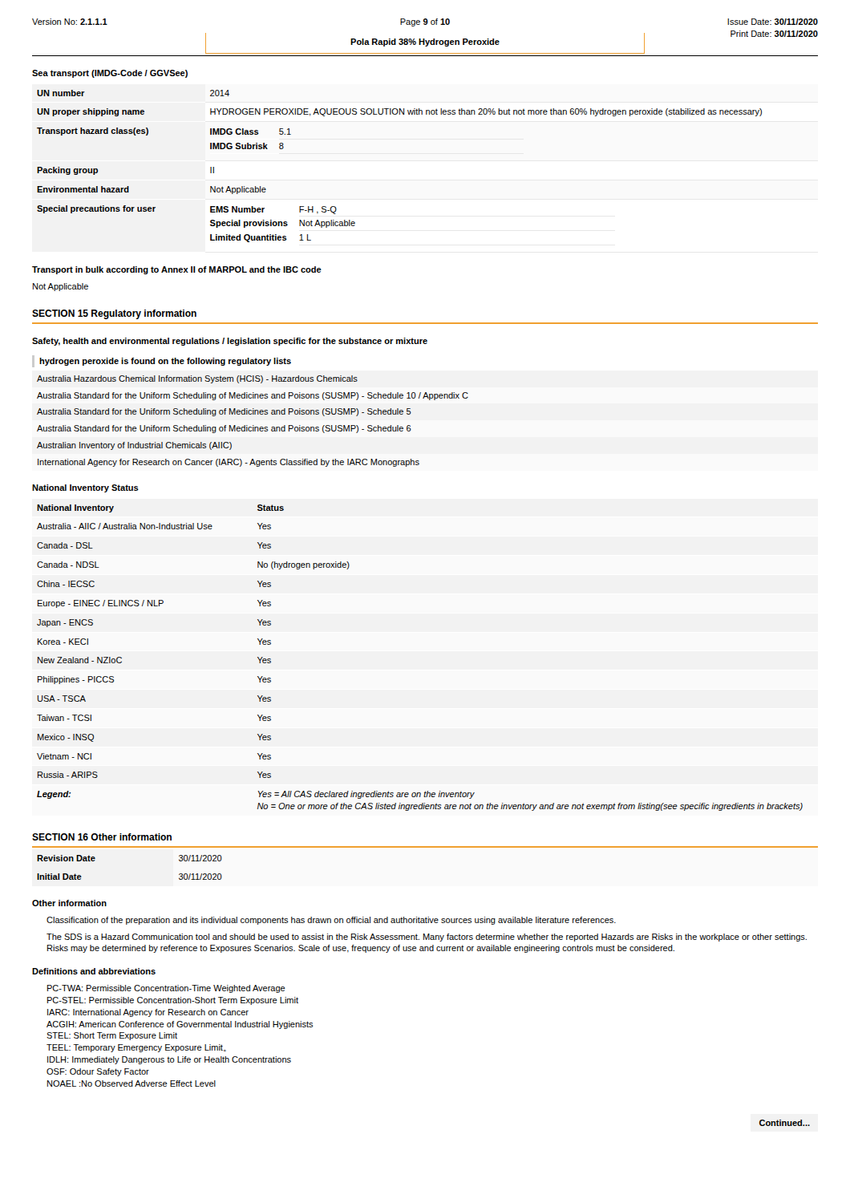Version No: 2.1.1.1
Page 9 of 10
Pola Rapid 38% Hydrogen Peroxide
Issue Date: 30/11/2020
Print Date: 30/11/2020
Sea transport (IMDG-Code / GGVSee)
| UN number | 2014 |
| UN proper shipping name | HYDROGEN PEROXIDE, AQUEOUS SOLUTION with not less than 20% but not more than 60% hydrogen peroxide (stabilized as necessary) |
| Transport hazard class(es) | / IMDG Class / 5.1 / / IMDG Subrisk / 8 / |
| Packing group | II |
| Environmental hazard | Not Applicable |
| Special precautions for user | / EMS Number / F-H , S-Q / / Special provisions / Not Applicable / / Limited Quantities / 1 L / |
Transport in bulk according to Annex II of MARPOL and the IBC code
Not Applicable
SECTION 15 Regulatory information
Safety, health and environmental regulations / legislation specific for the substance or mixture
hydrogen peroxide is found on the following regulatory lists
| Australia Hazardous Chemical Information System (HCIS) - Hazardous Chemicals |
| Australia Standard for the Uniform Scheduling of Medicines and Poisons (SUSMP) - Schedule 10 / Appendix C |
| Australia Standard for the Uniform Scheduling of Medicines and Poisons (SUSMP) - Schedule 5 |
| Australia Standard for the Uniform Scheduling of Medicines and Poisons (SUSMP) - Schedule 6 |
| Australian Inventory of Industrial Chemicals (AIIC) |
| International Agency for Research on Cancer (IARC) - Agents Classified by the IARC Monographs |
National Inventory Status
| National Inventory | Status |
| --- | --- |
| Australia - AIIC / Australia Non-Industrial Use | Yes |
| Canada - DSL | Yes |
| Canada - NDSL | No (hydrogen peroxide) |
| China - IECSC | Yes |
| Europe - EINEC / ELINCS / NLP | Yes |
| Japan - ENCS | Yes |
| Korea - KECI | Yes |
| New Zealand - NZIoC | Yes |
| Philippines - PICCS | Yes |
| USA - TSCA | Yes |
| Taiwan - TCSI | Yes |
| Mexico - INSQ | Yes |
| Vietnam - NCI | Yes |
| Russia - ARIPS | Yes |
| Legend: | Yes = All CAS declared ingredients are on the inventory No = One or more of the CAS listed ingredients are not on the inventory and are not exempt from listing(see specific ingredients in brackets) |
SECTION 16 Other information
| Revision Date | 30/11/2020 |
| Initial Date | 30/11/2020 |
Other information
Classification of the preparation and its individual components has drawn on official and authoritative sources using available literature references.
The SDS is a Hazard Communication tool and should be used to assist in the Risk Assessment. Many factors determine whether the reported Hazards are Risks in the workplace or other settings. Risks may be determined by reference to Exposures Scenarios. Scale of use, frequency of use and current or available engineering controls must be considered.
Definitions and abbreviations
PC-TWA: Permissible Concentration-Time Weighted Average
PC-STEL: Permissible Concentration-Short Term Exposure Limit
IARC: International Agency for Research on Cancer
ACGIH: American Conference of Governmental Industrial Hygienists
STEL: Short Term Exposure Limit
TEEL: Temporary Emergency Exposure Limit。
IDLH: Immediately Dangerous to Life or Health Concentrations
OSF: Odour Safety Factor
NOAEL :No Observed Adverse Effect Level
Continued...